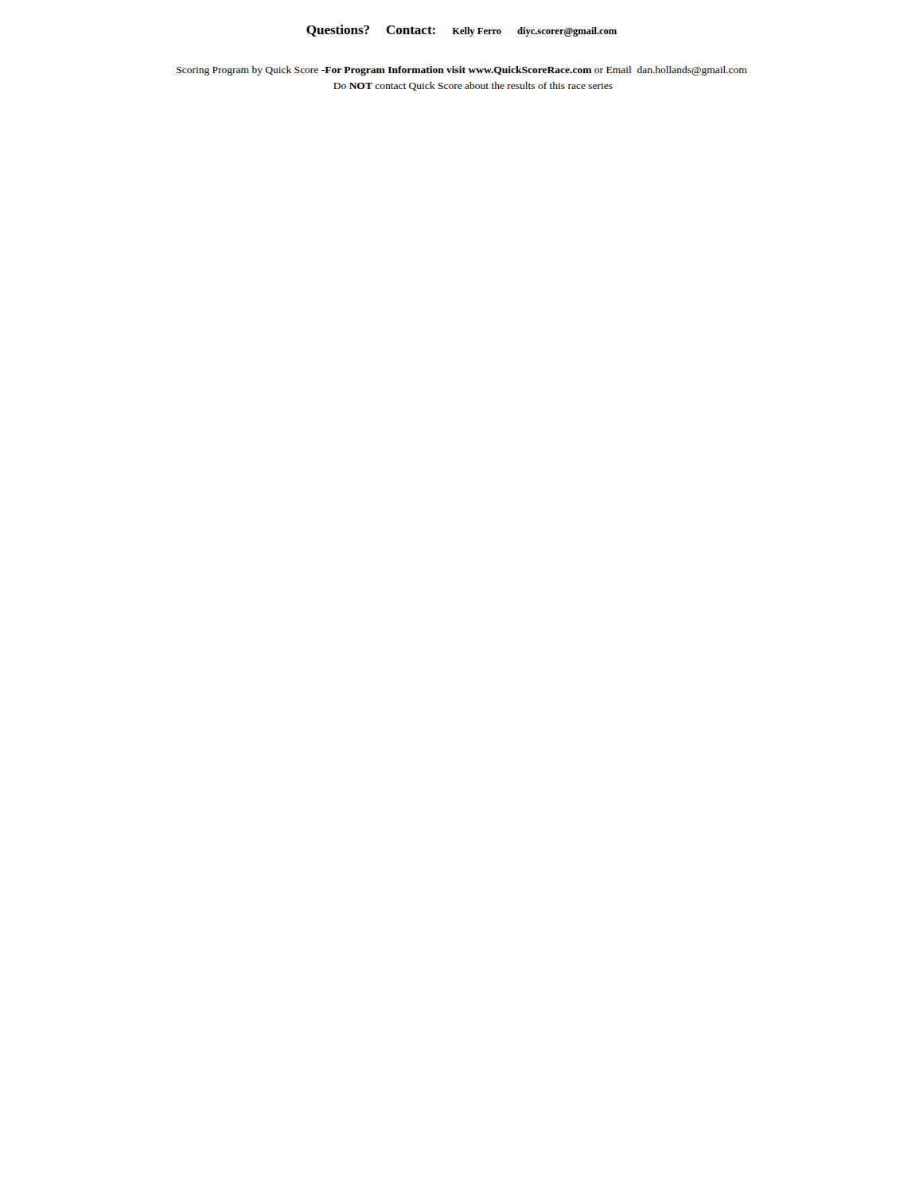Questions? Contact: Kelly Ferro diyc.scorer@gmail.com
Scoring Program by Quick Score -For Program Information visit www.QuickScoreRace.com or Email dan.hollands@gmail.com
Do NOT contact Quick Score about the results of this race series